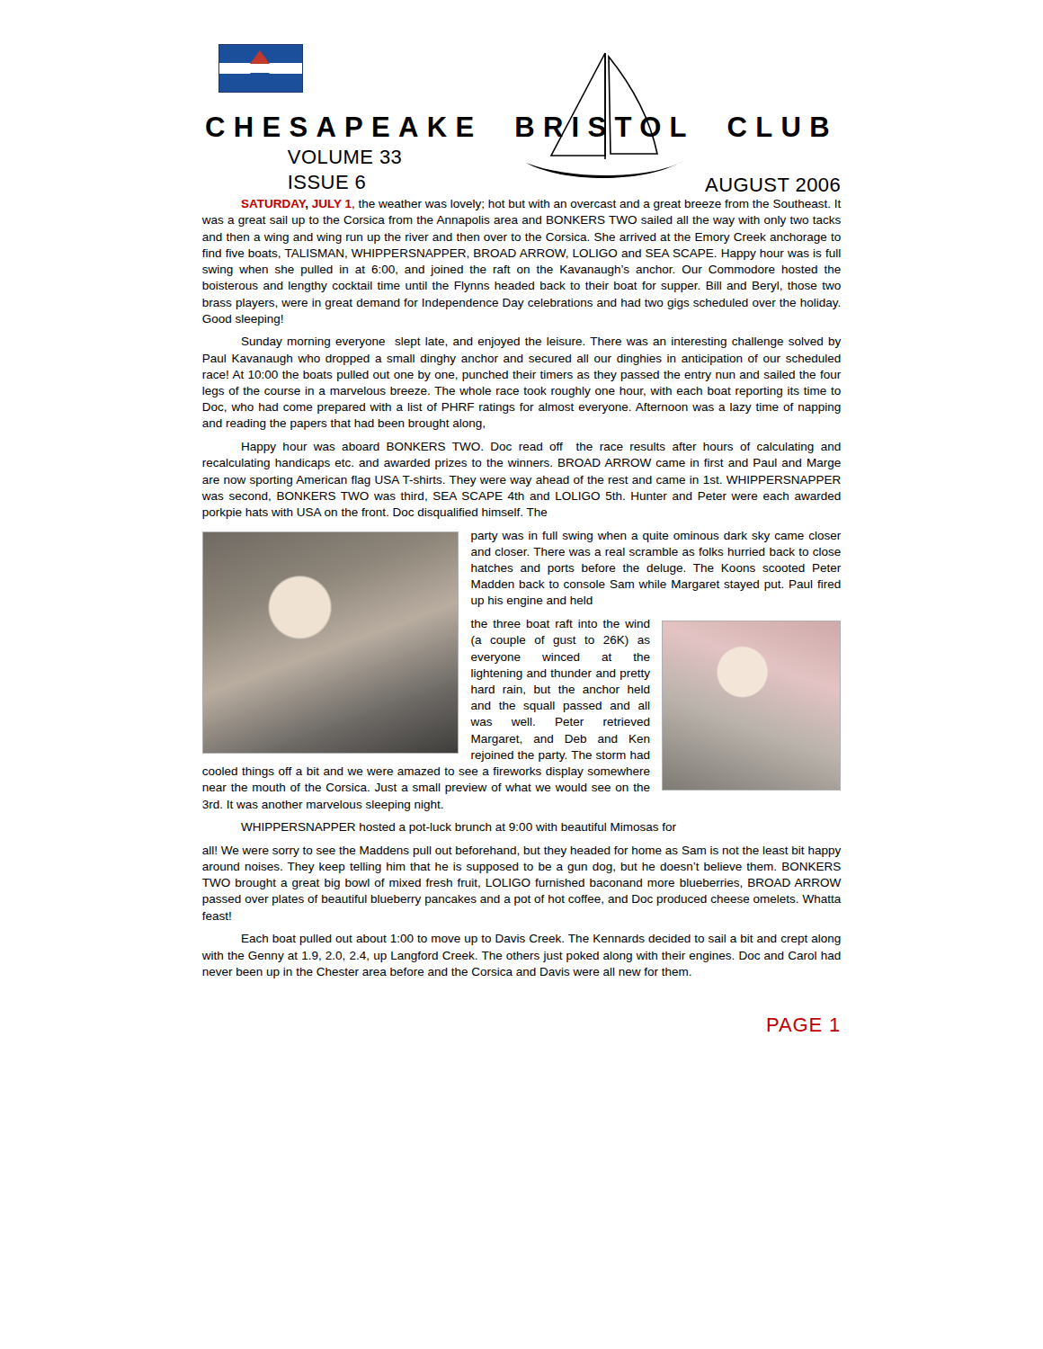CHESAPEAKE BRISTOL CLUB
VOLUME 33
ISSUE 6
AUGUST 2006
SATURDAY, JULY 1, the weather was lovely; hot but with an overcast and a great breeze from the Southeast. It was a great sail up to the Corsica from the Annapolis area and BONKERS TWO sailed all the way with only two tacks and then a wing and wing run up the river and then over to the Corsica. She arrived at the Emory Creek anchorage to find five boats, TALISMAN, WHIPPERSNAPPER, BROAD ARROW, LOLIGO and SEA SCAPE. Happy hour was is full swing when she pulled in at 6:00, and joined the raft on the Kavanaugh’s anchor. Our Commodore hosted the boisterous and lengthy cocktail time until the Flynns headed back to their boat for supper. Bill and Beryl, those two brass players, were in great demand for Independence Day celebrations and had two gigs scheduled over the holiday. Good sleeping!
Sunday morning everyone slept late, and enjoyed the leisure. There was an interesting challenge solved by Paul Kavanaugh who dropped a small dinghy anchor and secured all our dinghies in anticipation of our scheduled race! At 10:00 the boats pulled out one by one, punched their timers as they passed the entry nun and sailed the four legs of the course in a marvelous breeze. The whole race took roughly one hour, with each boat reporting its time to Doc, who had come prepared with a list of PHRF ratings for almost everyone. Afternoon was a lazy time of napping and reading the papers that had been brought along,
Happy hour was aboard BONKERS TWO. Doc read off the race results after hours of calculating and recalculating handicaps etc. and awarded prizes to the winners. BROAD ARROW came in first and Paul and Marge are now sporting American flag USA T-shirts. They were way ahead of the rest and came in 1st. WHIPPERSNAPPER was second, BONKERS TWO was third, SEA SCAPE 4th and LOLIGO 5th. Hunter and Peter were each awarded porkpie hats with USA on the front. Doc disqualified himself. The
party was in full swing when a quite ominous dark sky came closer and closer. There was a real scramble as folks hurried back to close hatches and ports before the deluge. The Koons scooted Peter Madden back to console Sam while Margaret stayed put. Paul fired up his engine and held
the three boat raft into the wind (a couple of gust to 26K) as everyone winced at the lightening and thunder and pretty hard rain, but the anchor held and the squall passed and all was well. Peter retrieved Margaret, and Deb and Ken rejoined the party. The storm had cooled things off a bit and we were amazed to see a fireworks display somewhere near the mouth of the Corsica. Just a small preview of what we would see on the 3rd. It was another marvelous sleeping night.
WHIPPERSNAPPER hosted a pot-luck brunch at 9:00 with beautiful Mimosas for
all! We were sorry to see the Maddens pull out beforehand, but they headed for home as Sam is not the least bit happy around noises. They keep telling him that he is supposed to be a gun dog, but he doesn’t believe them. BONKERS TWO brought a great big bowl of mixed fresh fruit, LOLIGO furnished baconand more blueberries, BROAD ARROW passed over plates of beautiful blueberry pancakes and a pot of hot coffee, and Doc produced cheese omelets. Whatta feast!
Each boat pulled out about 1:00 to move up to Davis Creek. The Kennards decided to sail a bit and crept along with the Genny at 1.9, 2.0, 2.4, up Langford Creek. The others just poked along with their engines. Doc and Carol had never been up in the Chester area before and the Corsica and Davis were all new for them.
PAGE 1